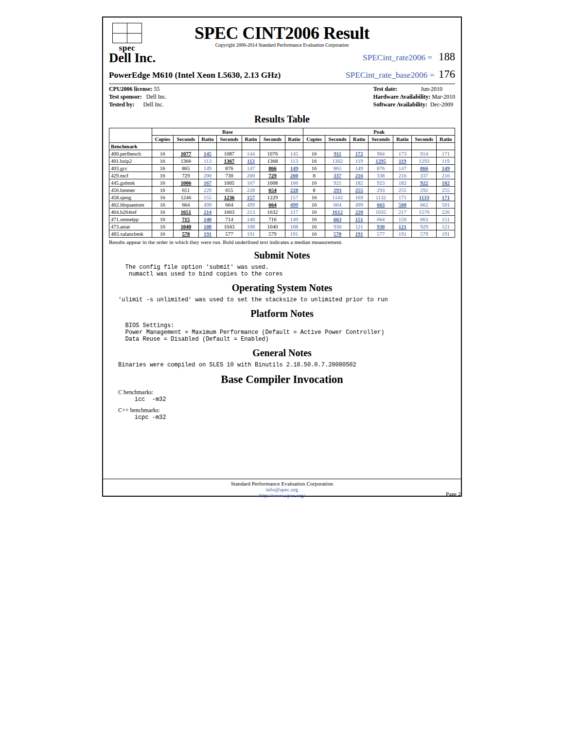spec
SPEC CINT2006 Result
Copyright 2006-2014 Standard Performance Evaluation Corporation
Dell Inc.
PowerEdge M610 (Intel Xeon L5630, 2.13 GHz)
SPECint_rate2006 = 188
SPECint_rate_base2006 = 176
CPU2006 license: 55
Test sponsor: Dell Inc.
Tested by: Dell Inc.
Test date: Jun-2010
Hardware Availability: Mar-2010
Software Availability: Dec-2009
Results Table
| | Base | Peak |
| --- | --- | --- |
| Copies | Seconds | Ratio | Seconds | Ratio | Seconds | Ratio | Copies | Seconds | Ratio | Seconds | Ratio | Seconds | Ratio |
| Benchmark | | | | | | | | | | | | | | |
| 400.perlbench | 16 | 1077 | 145 | 1087 | 144 | 1076 | 145 | 16 | 911 | 172 | 904 | 173 | 914 | 171 |
| 401.bzip2 | 16 | 1366 | 113 | 1367 | 113 | 1368 | 113 | 16 | 1302 | 119 | 1295 | 119 | 1293 | 119 |
| 403.gcc | 16 | 865 | 149 | 876 | 147 | 866 | 149 | 16 | 865 | 149 | 876 | 147 | 866 | 149 |
| 429.mcf | 16 | 729 | 200 | 730 | 200 | 729 | 200 | 8 | 337 | 216 | 338 | 216 | 337 | 216 |
| 445.gobmk | 16 | 1006 | 167 | 1005 | 167 | 1008 | 166 | 16 | 921 | 182 | 923 | 182 | 922 | 182 |
| 456.hmmer | 16 | 651 | 229 | 655 | 228 | 654 | 228 | 8 | 293 | 255 | 293 | 255 | 292 | 255 |
| 458.sjeng | 16 | 1246 | 155 | 1236 | 157 | 1229 | 157 | 16 | 1143 | 169 | 1132 | 171 | 1133 | 171 |
| 462.libquantum | 16 | 664 | 499 | 664 | 499 | 664 | 499 | 16 | 664 | 499 | 663 | 500 | 662 | 501 |
| 464.h264ref | 16 | 1651 | 214 | 1663 | 213 | 1632 | 217 | 16 | 1612 | 220 | 1635 | 217 | 1570 | 226 |
| 471.omnetpp | 16 | 715 | 140 | 714 | 140 | 716 | 140 | 16 | 663 | 151 | 664 | 150 | 663 | 151 |
| 473.astar | 16 | 1040 | 108 | 1043 | 108 | 1040 | 108 | 16 | 930 | 121 | 930 | 121 | 929 | 121 |
| 483.xalancbmk | 16 | 578 | 191 | 577 | 191 | 579 | 191 | 16 | 578 | 191 | 577 | 191 | 579 | 191 |
Results appear in the order in which they were run. Bold underlined text indicates a median measurement.
Submit Notes
The config file option 'submit' was used. numactl was used to bind copies to the cores
Operating System Notes
'ulimit -s unlimited' was used to set the stacksize to unlimited prior to run
Platform Notes
BIOS Settings: Power Management = Maximum Performance (Default = Active Power Controller) Data Reuse = Disabled (Default = Enabled)
General Notes
Binaries were compiled on SLES 10 with Binutils 2.18.50.0.7.20080502
Base Compiler Invocation
C benchmarks:
icc -m32
C++ benchmarks:
icpc -m32
Standard Performance Evaluation Corporation
info@spec.org
http://www.spec.org/
Page 2